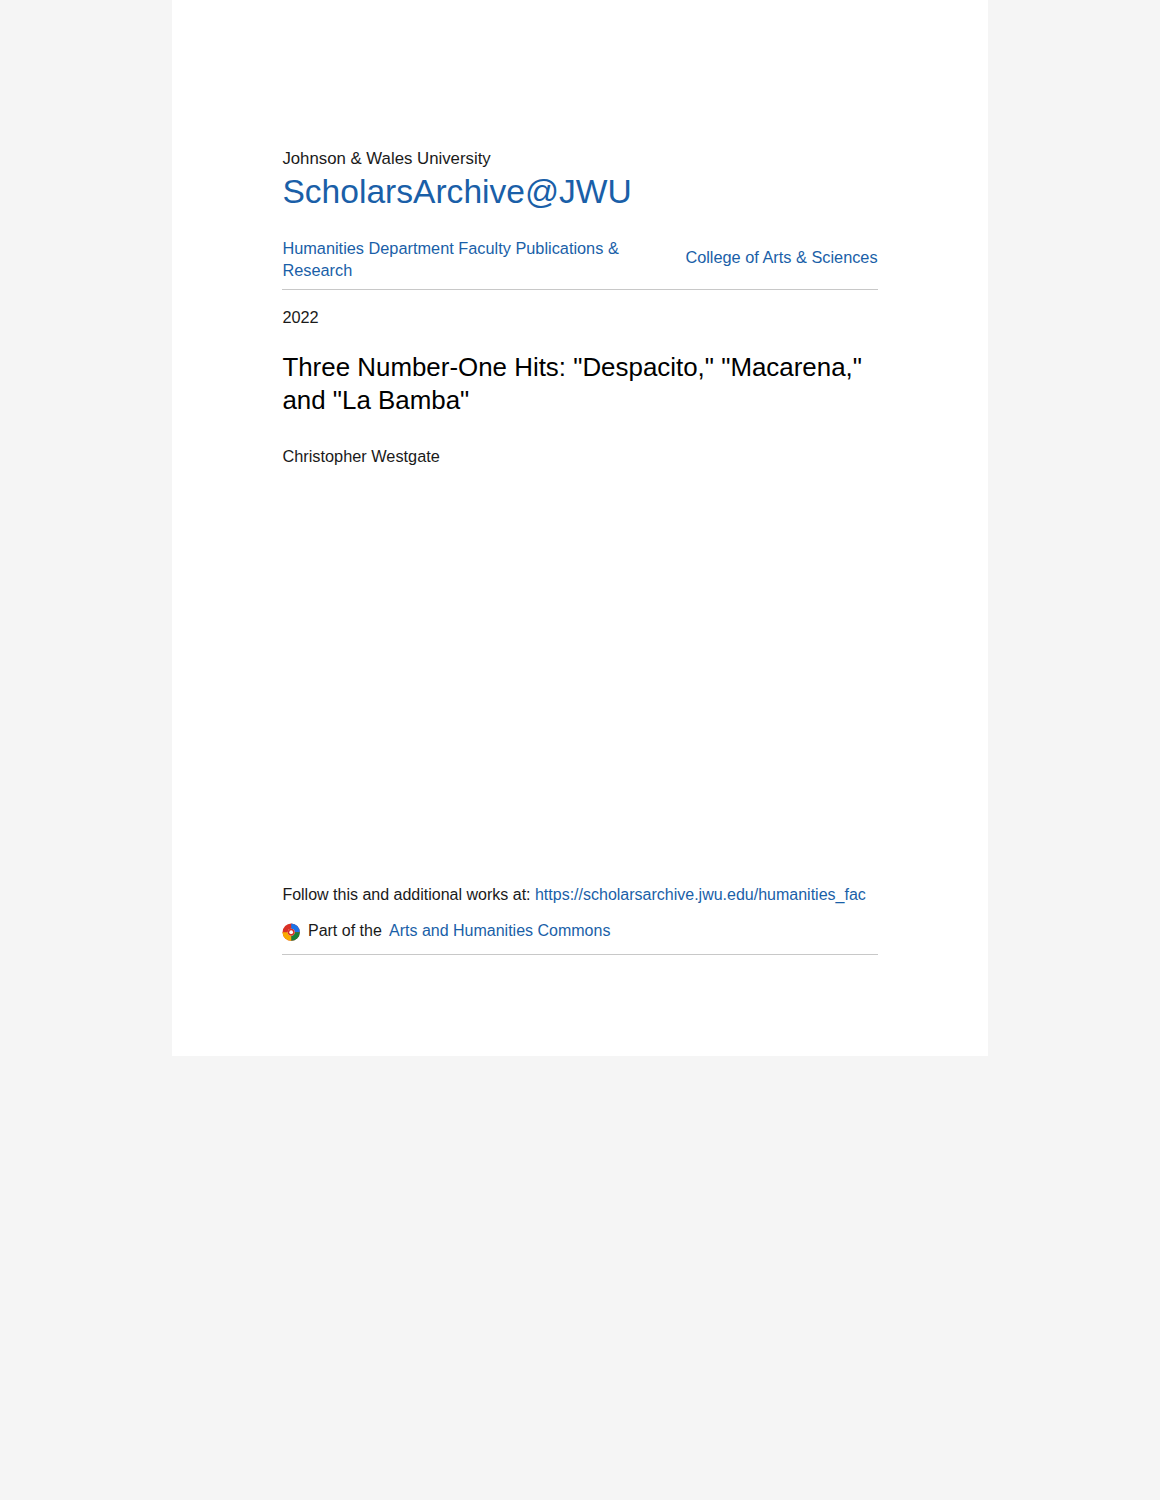Johnson & Wales University
ScholarsArchive@JWU
Humanities Department Faculty Publications & Research
College of Arts & Sciences
2022
Three Number-One Hits: "Despacito," "Macarena," and "La Bamba"
Christopher Westgate
Follow this and additional works at: https://scholarsarchive.jwu.edu/humanities_fac
Part of the Arts and Humanities Commons